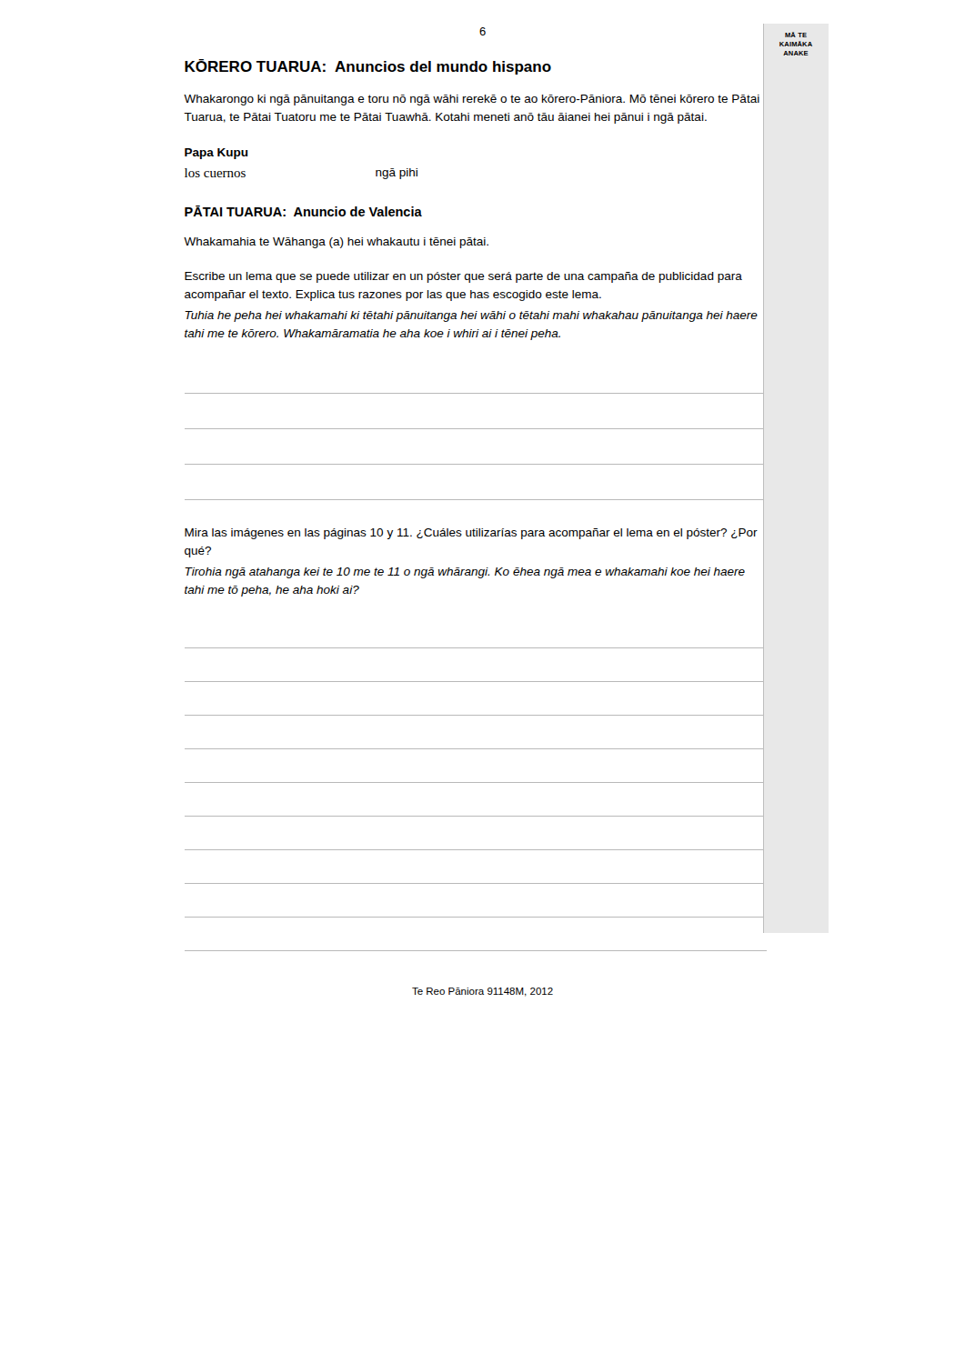6
MĀ TE
KAIMĀKA
ANAKE
KŌRERO TUARUA: Anuncios del mundo hispano
Whakarongo ki ngā pānuitanga e toru nō ngā wāhi rerekē o te ao kōrero-Pāniora. Mō tēnei kōrero te Pātai Tuarua, te Pātai Tuatoru me te Pātai Tuawhā. Kotahi meneti anō tāu āianei hei pānui i ngā pātai.
Papa Kupu
los cuernos
ngā pihi
PĀTAI TUARUA: Anuncio de Valencia
Whakamahia te Wāhanga (a) hei whakautu i tēnei pātai.
Escribe un lema que se puede utilizar en un póster que será parte de una campaña de publicidad para acompañar el texto. Explica tus razones por las que has escogido este lema.
Tuhia he peha hei whakamahi ki tētahi pānuitanga hei wāhi o tētahi mahi whakahau pānuitanga hei haere tahi me te kōrero. Whakamāramatia he aha koe i whiri ai i tēnei peha.
Mira las imágenes en las páginas 10 y 11. ¿Cuáles utilizarías para acompañar el lema en el póster? ¿Por qué?
Tirohia ngā atahanga kei te 10 me te 11 o ngā whārangi. Ko ēhea ngā mea e whakamahi koe hei haere tahi me tō peha, he aha hoki ai?
Te Reo Pāniora 91148M, 2012